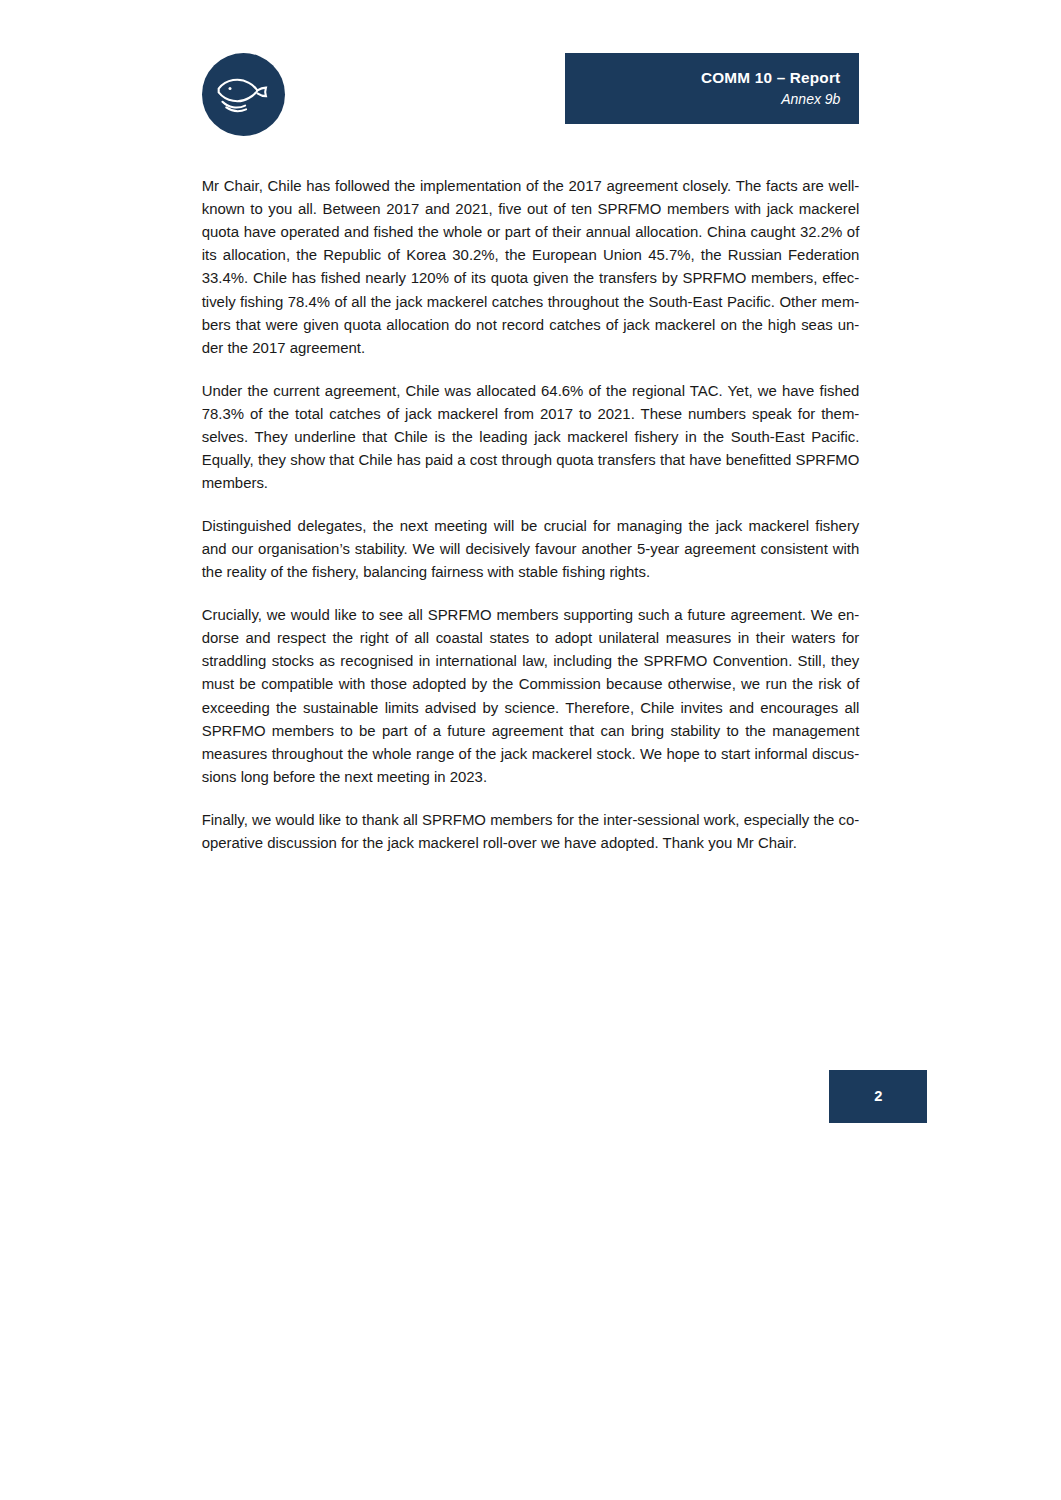COMM 10 – Report
Annex 9b
Mr Chair, Chile has followed the implementation of the 2017 agreement closely. The facts are well-known to you all. Between 2017 and 2021, five out of ten SPRFMO members with jack mackerel quota have operated and fished the whole or part of their annual allocation. China caught 32.2% of its allocation, the Republic of Korea 30.2%, the European Union 45.7%, the Russian Federation 33.4%. Chile has fished nearly 120% of its quota given the transfers by SPRFMO members, effectively fishing 78.4% of all the jack mackerel catches throughout the South-East Pacific. Other members that were given quota allocation do not record catches of jack mackerel on the high seas under the 2017 agreement.
Under the current agreement, Chile was allocated 64.6% of the regional TAC. Yet, we have fished 78.3% of the total catches of jack mackerel from 2017 to 2021. These numbers speak for themselves. They underline that Chile is the leading jack mackerel fishery in the South-East Pacific. Equally, they show that Chile has paid a cost through quota transfers that have benefitted SPRFMO members.
Distinguished delegates, the next meeting will be crucial for managing the jack mackerel fishery and our organisation’s stability. We will decisively favour another 5-year agreement consistent with the reality of the fishery, balancing fairness with stable fishing rights.
Crucially, we would like to see all SPRFMO members supporting such a future agreement. We endorse and respect the right of all coastal states to adopt unilateral measures in their waters for straddling stocks as recognised in international law, including the SPRFMO Convention. Still, they must be compatible with those adopted by the Commission because otherwise, we run the risk of exceeding the sustainable limits advised by science. Therefore, Chile invites and encourages all SPRFMO members to be part of a future agreement that can bring stability to the management measures throughout the whole range of the jack mackerel stock. We hope to start informal discussions long before the next meeting in 2023.
Finally, we would like to thank all SPRFMO members for the inter-sessional work, especially the cooperative discussion for the jack mackerel roll-over we have adopted. Thank you Mr Chair.
2